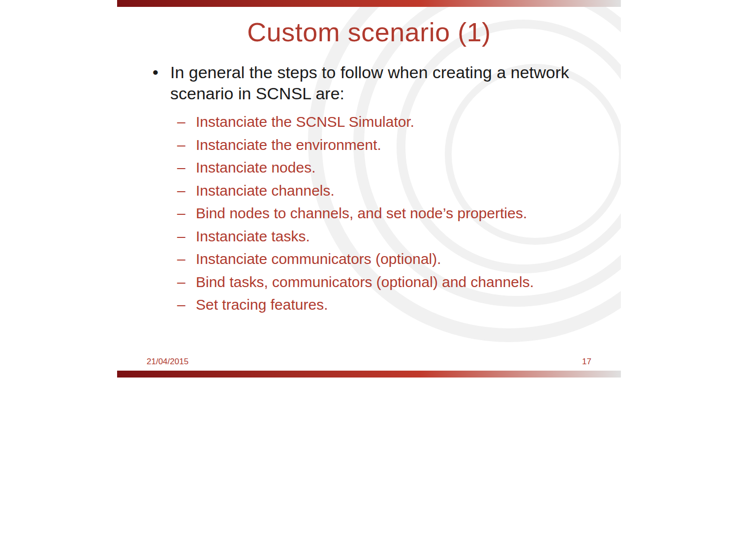Custom scenario (1)
In general the steps to follow when creating a network scenario in SCNSL are:
Instanciate the SCNSL Simulator.
Instanciate the environment.
Instanciate nodes.
Instanciate channels.
Bind nodes to channels, and set node’s properties.
Instanciate tasks.
Instanciate communicators (optional).
Bind tasks, communicators (optional) and channels.
Set tracing features.
21/04/2015 17